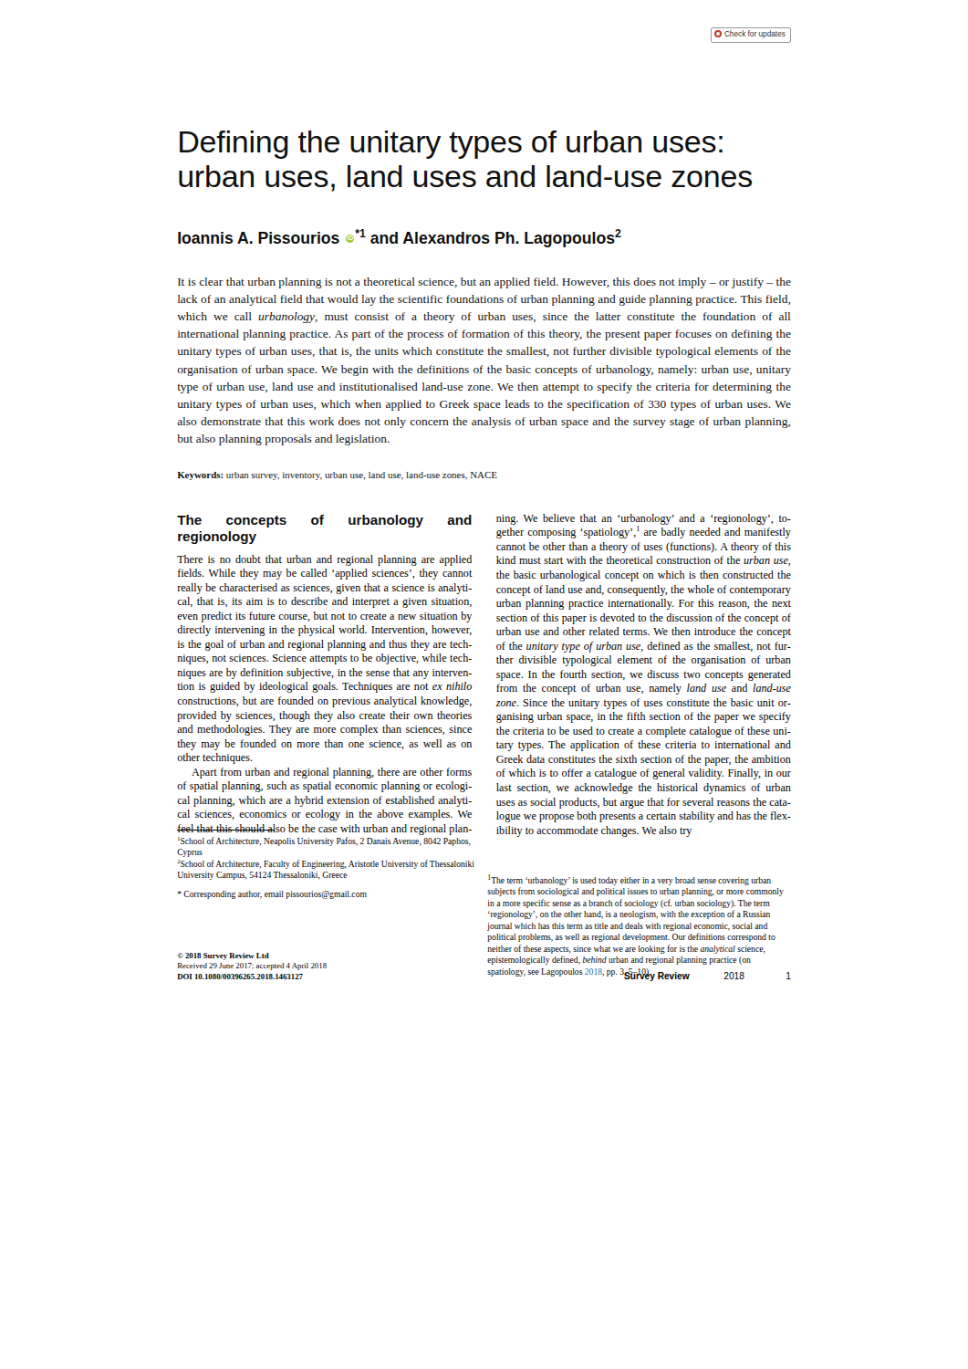Check for updates
Defining the unitary types of urban uses: urban uses, land uses and land-use zones
Ioannis A. Pissourios *1 and Alexandros Ph. Lagopoulos2
It is clear that urban planning is not a theoretical science, but an applied field. However, this does not imply – or justify – the lack of an analytical field that would lay the scientific foundations of urban planning and guide planning practice. This field, which we call urbanology, must consist of a theory of urban uses, since the latter constitute the foundation of all international planning practice. As part of the process of formation of this theory, the present paper focuses on defining the unitary types of urban uses, that is, the units which constitute the smallest, not further divisible typological elements of the organisation of urban space. We begin with the definitions of the basic concepts of urbanology, namely: urban use, unitary type of urban use, land use and institutionalised land-use zone. We then attempt to specify the criteria for determining the unitary types of urban uses, which when applied to Greek space leads to the specification of 330 types of urban uses. We also demonstrate that this work does not only concern the analysis of urban space and the survey stage of urban planning, but also planning proposals and legislation.
Keywords: urban survey, inventory, urban use, land use, land-use zones, NACE
The concepts of urbanology and regionology
There is no doubt that urban and regional planning are applied fields. While they may be called ‘applied sciences’, they cannot really be characterised as sciences, given that a science is analytical, that is, its aim is to describe and interpret a given situation, even predict its future course, but not to create a new situation by directly intervening in the physical world. Intervention, however, is the goal of urban and regional planning and thus they are techniques, not sciences. Science attempts to be objective, while techniques are by definition subjective, in the sense that any intervention is guided by ideological goals. Techniques are not ex nihilo constructions, but are founded on previous analytical knowledge, provided by sciences, though they also create their own theories and methodologies. They are more complex than sciences, since they may be founded on more than one science, as well as on other techniques.
Apart from urban and regional planning, there are other forms of spatial planning, such as spatial economic planning or ecological planning, which are a hybrid extension of established analytical sciences, economics or ecology in the above examples. We feel that this should also be the case with urban and regional planning. We believe that an ‘urbanology’ and a ‘regionology’, together composing ‘spatiology’,1 are badly needed and manifestly cannot be other than a theory of uses (functions). A theory of this kind must start with the theoretical construction of the urban use, the basic urbanological concept on which is then constructed the concept of land use and, consequently, the whole of contemporary urban planning practice internationally. For this reason, the next section of this paper is devoted to the discussion of the concept of urban use and other related terms. We then introduce the concept of the unitary type of urban use, defined as the smallest, not further divisible typological element of the organisation of urban space. In the fourth section, we discuss two concepts generated from the concept of urban use, namely land use and land-use zone. Since the unitary types of uses constitute the basic unit organising urban space, in the fifth section of the paper we specify the criteria to be used to create a complete catalogue of these unitary types. The application of these criteria to international and Greek data constitutes the sixth section of the paper, the ambition of which is to offer a catalogue of general validity. Finally, in our last section, we acknowledge the historical dynamics of urban uses as social products, but argue that for several reasons the catalogue we propose both presents a certain stability and has the flexibility to accommodate changes. We also try
1School of Architecture, Neapolis University Pafos, 2 Danais Avenue, 8042 Paphos, Cyprus
2School of Architecture, Faculty of Engineering, Aristotle University of Thessaloniki University Campus, 54124 Thessaloniki, Greece
* Corresponding author, email pissourios@gmail.com
© 2018 Survey Review Ltd
Received 29 June 2017; accepted 4 April 2018
DOI 10.1080/00396265.2018.1463127
1The term ‘urbanology’ is used today either in a very broad sense covering urban subjects from sociological and political issues to urban planning, or more commonly in a more specific sense as a branch of sociology (cf. urban sociology). The term ‘regionology’, on the other hand, is a neologism, with the exception of a Russian journal which has this term as title and deals with regional economic, social and political problems, as well as regional development. Our definitions correspond to neither of these aspects, since what we are looking for is the analytical science, epistemologically defined, behind urban and regional planning practice (on spatiology, see Lagopoulos 2018, pp. 3, 5–10).
Survey Review 20181